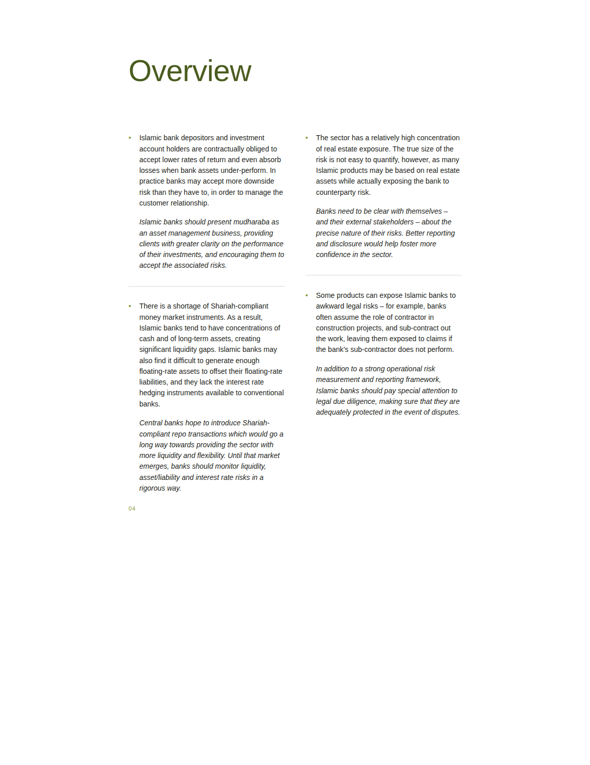Overview
Islamic bank depositors and investment account holders are contractually obliged to accept lower rates of return and even absorb losses when bank assets under-perform. In practice banks may accept more downside risk than they have to, in order to manage the customer relationship.
Islamic banks should present mudharaba as an asset management business, providing clients with greater clarity on the performance of their investments, and encouraging them to accept the associated risks.
There is a shortage of Shariah-compliant money market instruments. As a result, Islamic banks tend to have concentrations of cash and of long-term assets, creating significant liquidity gaps. Islamic banks may also find it difficult to generate enough floating-rate assets to offset their floating-rate liabilities, and they lack the interest rate hedging instruments available to conventional banks.
Central banks hope to introduce Shariah-compliant repo transactions which would go a long way towards providing the sector with more liquidity and flexibility. Until that market emerges, banks should monitor liquidity, asset/liability and interest rate risks in a rigorous way.
The sector has a relatively high concentration of real estate exposure. The true size of the risk is not easy to quantify, however, as many Islamic products may be based on real estate assets while actually exposing the bank to counterparty risk.
Banks need to be clear with themselves – and their external stakeholders – about the precise nature of their risks. Better reporting and disclosure would help foster more confidence in the sector.
Some products can expose Islamic banks to awkward legal risks – for example, banks often assume the role of contractor in construction projects, and sub-contract out the work, leaving them exposed to claims if the bank’s sub-contractor does not perform.
In addition to a strong operational risk measurement and reporting framework, Islamic banks should pay special attention to legal due diligence, making sure that they are adequately protected in the event of disputes.
04